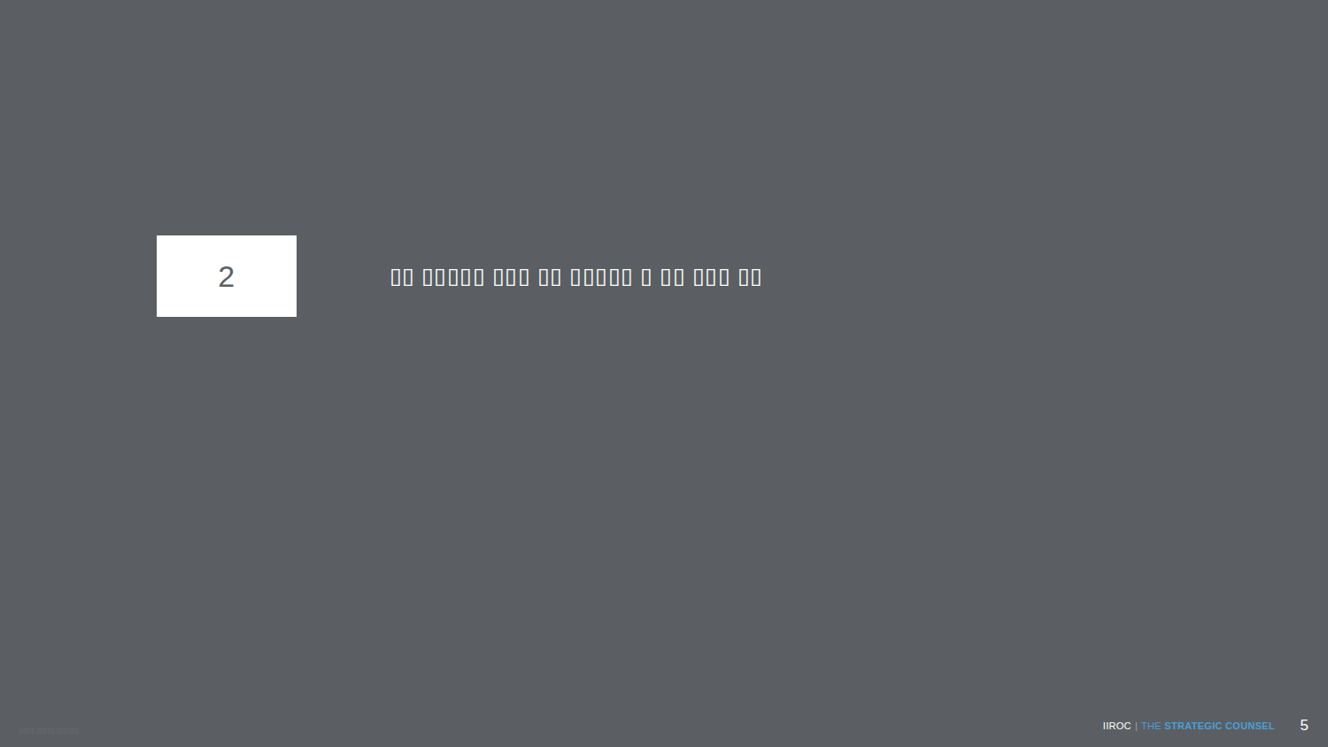2
▯▯ ▯▯▯▯▯ ▯▯▯ ▯▯ ▯▯▯▯▯ ▯ ▯▯ ▯▯▯ ▯▯
▯▯▯▯ ▯▯▯▯▯ ▯▯▯▯▯▯
IIROC|THE STRATEGIC COUNSEL
5